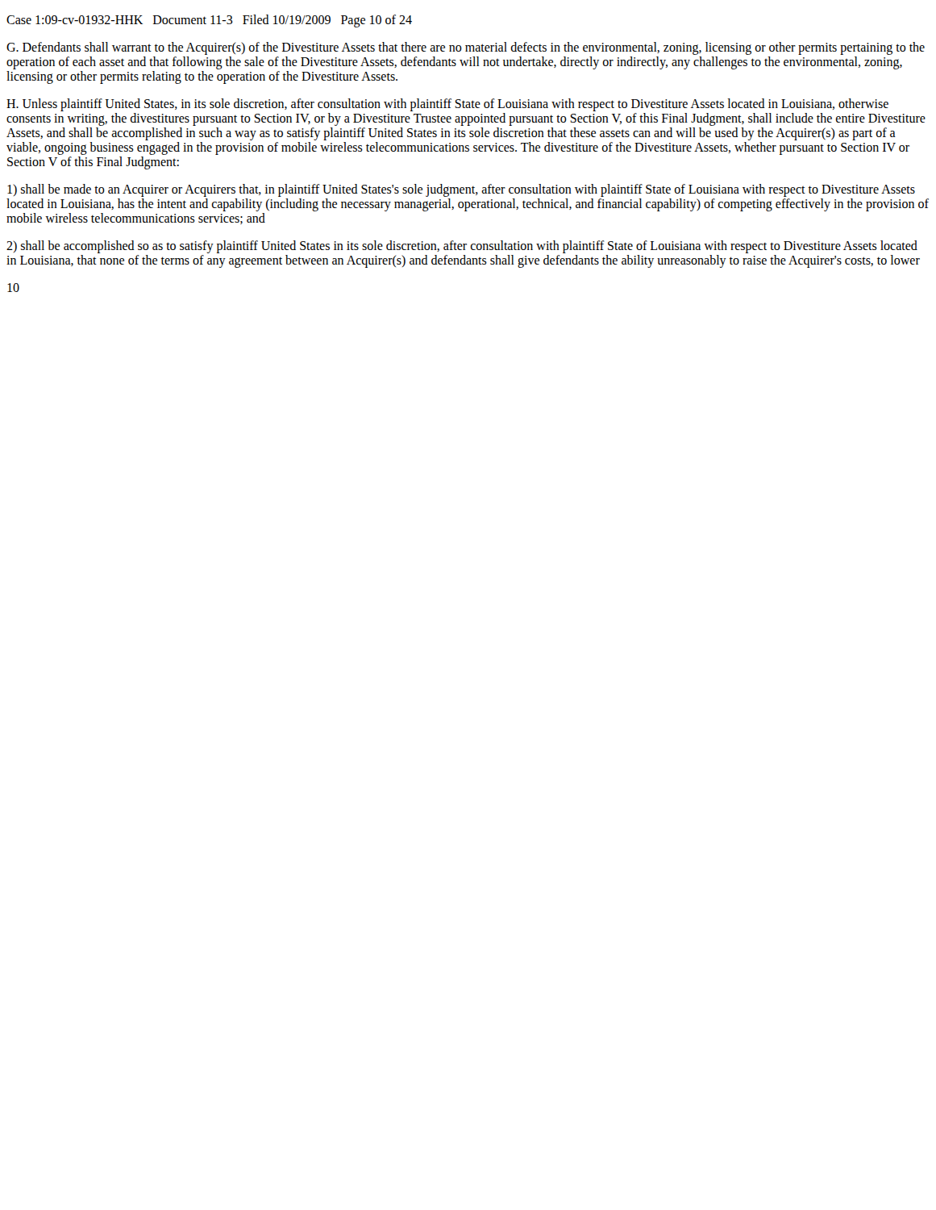Case 1:09-cv-01932-HHK Document 11-3 Filed 10/19/2009 Page 10 of 24
G. Defendants shall warrant to the Acquirer(s) of the Divestiture Assets that there are no material defects in the environmental, zoning, licensing or other permits pertaining to the operation of each asset and that following the sale of the Divestiture Assets, defendants will not undertake, directly or indirectly, any challenges to the environmental, zoning, licensing or other permits relating to the operation of the Divestiture Assets.
H. Unless plaintiff United States, in its sole discretion, after consultation with plaintiff State of Louisiana with respect to Divestiture Assets located in Louisiana, otherwise consents in writing, the divestitures pursuant to Section IV, or by a Divestiture Trustee appointed pursuant to Section V, of this Final Judgment, shall include the entire Divestiture Assets, and shall be accomplished in such a way as to satisfy plaintiff United States in its sole discretion that these assets can and will be used by the Acquirer(s) as part of a viable, ongoing business engaged in the provision of mobile wireless telecommunications services. The divestiture of the Divestiture Assets, whether pursuant to Section IV or Section V of this Final Judgment:
1) shall be made to an Acquirer or Acquirers that, in plaintiff United States's sole judgment, after consultation with plaintiff State of Louisiana with respect to Divestiture Assets located in Louisiana, has the intent and capability (including the necessary managerial, operational, technical, and financial capability) of competing effectively in the provision of mobile wireless telecommunications services; and
2) shall be accomplished so as to satisfy plaintiff United States in its sole discretion, after consultation with plaintiff State of Louisiana with respect to Divestiture Assets located in Louisiana, that none of the terms of any agreement between an Acquirer(s) and defendants shall give defendants the ability unreasonably to raise the Acquirer's costs, to lower
10